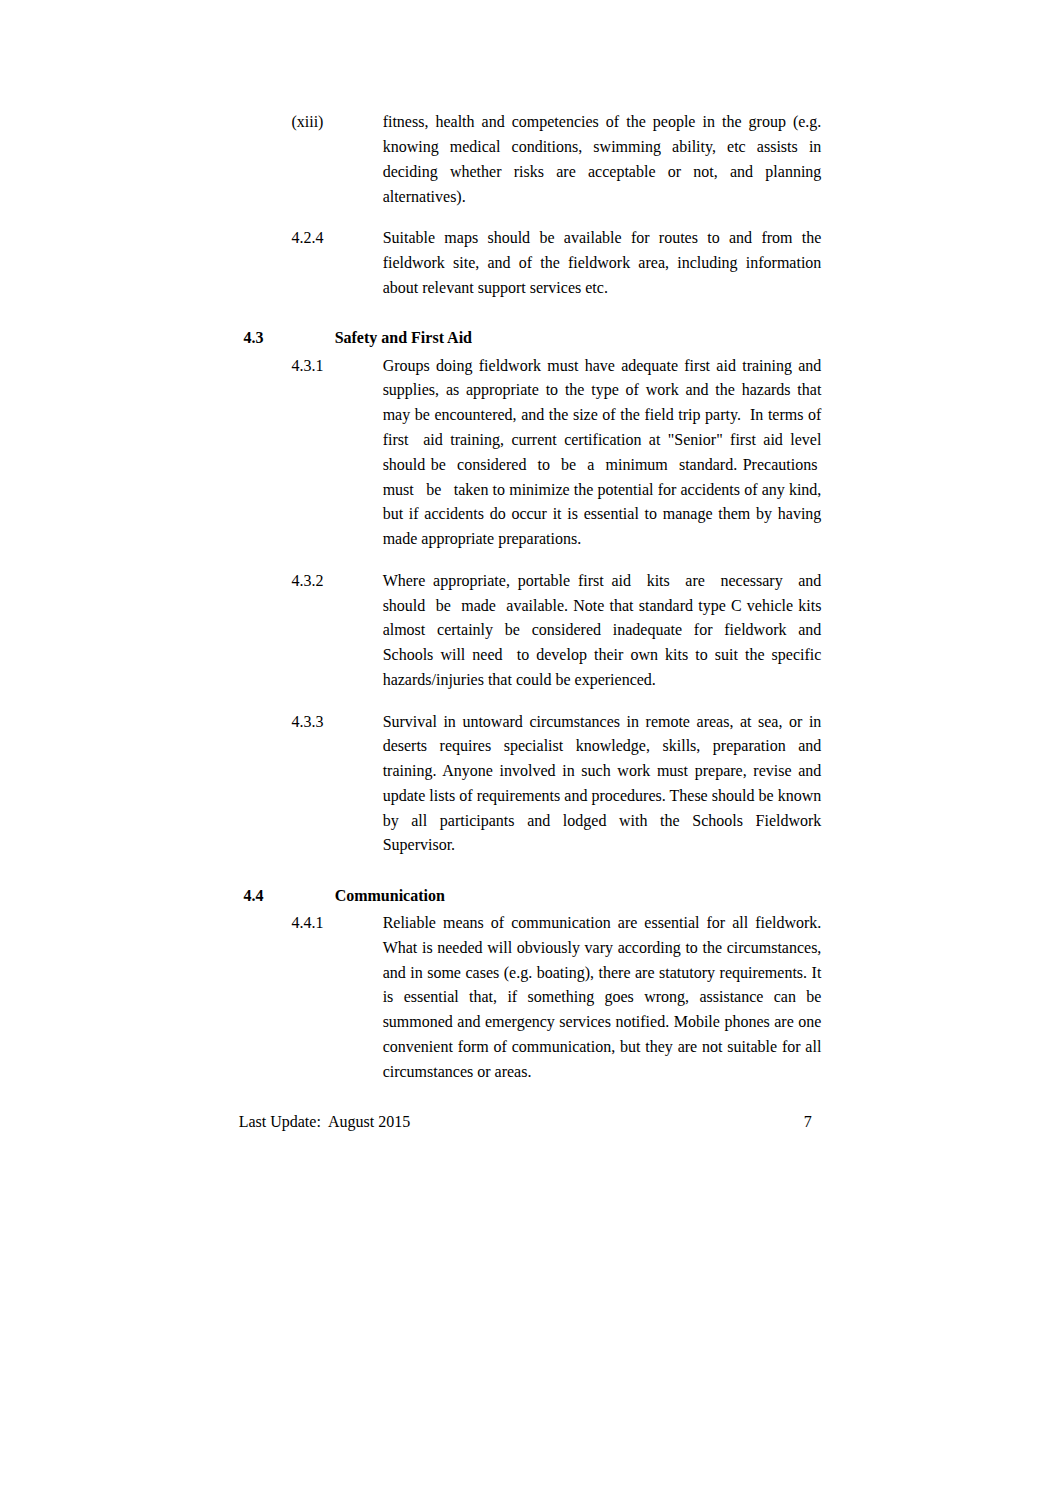(xiii)
fitness, health and competencies of the people in the group (e.g. knowing medical conditions, swimming ability, etc assists in deciding whether risks are acceptable or not, and planning alternatives).
4.2.4
Suitable maps should be available for routes to and from the fieldwork site, and of the fieldwork area, including information about relevant support services etc.
4.3
Safety and First Aid
4.3.1
Groups doing fieldwork must have adequate first aid training and supplies, as appropriate to the type of work and the hazards that may be encountered, and the size of the field trip party. In terms of first aid training, current certification at "Senior" first aid level should be considered to be a minimum standard. Precautions must be taken to minimize the potential for accidents of any kind, but if accidents do occur it is essential to manage them by having made appropriate preparations.
4.3.2
Where appropriate, portable first aid kits are necessary and should be made available. Note that standard type C vehicle kits almost certainly be considered inadequate for fieldwork and Schools will need to develop their own kits to suit the specific hazards/injuries that could be experienced.
4.3.3
Survival in untoward circumstances in remote areas, at sea, or in deserts requires specialist knowledge, skills, preparation and training. Anyone involved in such work must prepare, revise and update lists of requirements and procedures. These should be known by all participants and lodged with the Schools Fieldwork Supervisor.
4.4
Communication
4.4.1
Reliable means of communication are essential for all fieldwork. What is needed will obviously vary according to the circumstances, and in some cases (e.g. boating), there are statutory requirements. It is essential that, if something goes wrong, assistance can be summoned and emergency services notified. Mobile phones are one convenient form of communication, but they are not suitable for all circumstances or areas.
Last Update: August 2015
7